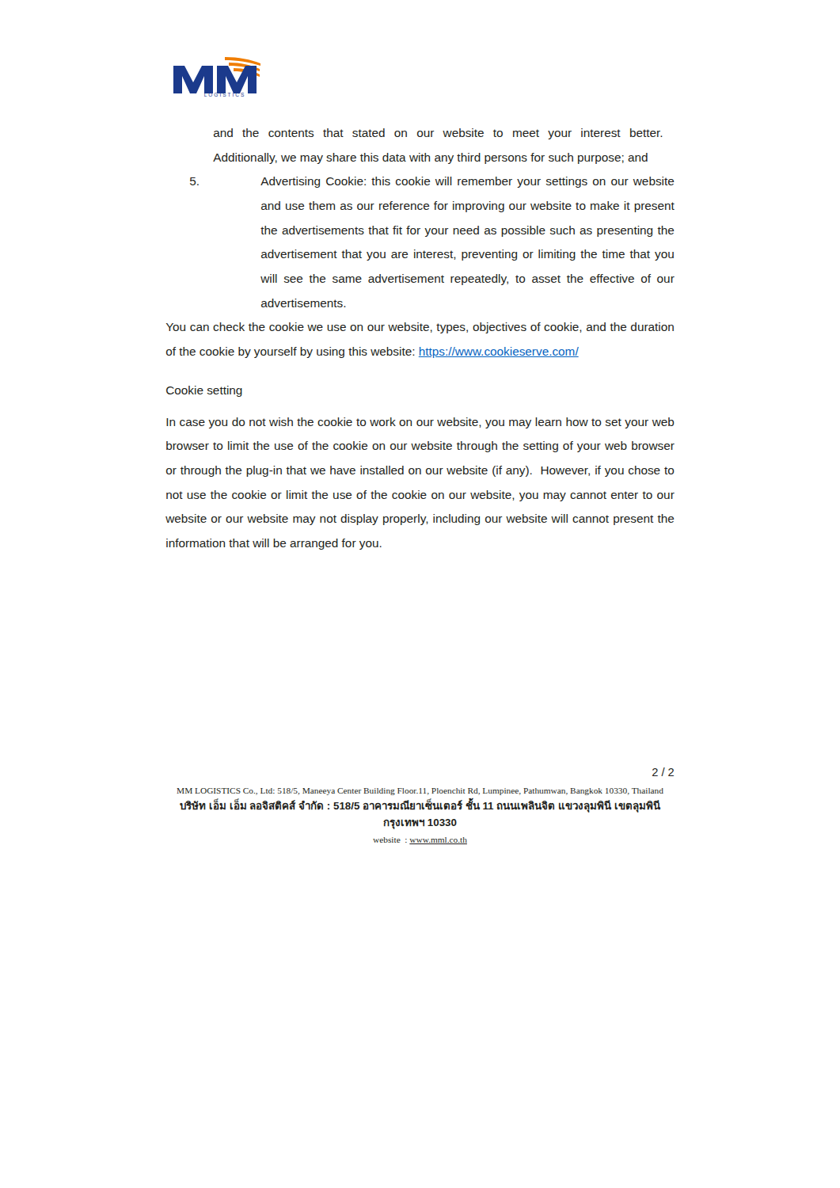LOGISTICS
and the contents that stated on our website to meet your interest better. Additionally, we may share this data with any third persons for such purpose; and
5. Advertising Cookie: this cookie will remember your settings on our website and use them as our reference for improving our website to make it present the advertisements that fit for your need as possible such as presenting the advertisement that you are interest, preventing or limiting the time that you will see the same advertisement repeatedly, to asset the effective of our advertisements.
You can check the cookie we use on our website, types, objectives of cookie, and the duration of the cookie by yourself by using this website: https://www.cookieserve.com/
Cookie setting
In case you do not wish the cookie to work on our website, you may learn how to set your web browser to limit the use of the cookie on our website through the setting of your web browser or through the plug-in that we have installed on our website (if any). However, if you chose to not use the cookie or limit the use of the cookie on our website, you may cannot enter to our website or our website may not display properly, including our website will cannot present the information that will be arranged for you.
2 / 2
MM LOGISTICS Co., Ltd: 518/5, Maneeya Center Building Floor.11, Ploenchit Rd, Lumpinee, Pathumwan, Bangkok 10330, Thailand
บริษัท เอ็ม เอ็ม ลอจิสติคส์ จำกัด : 518/5 อาคารมณียาเซ็นเตอร์ ชั้น 11 ถนนเพลินจิต แขวงลุมพินี เขตลุมพินี กรุงเทพฯ 10330
website : www.mml.co.th